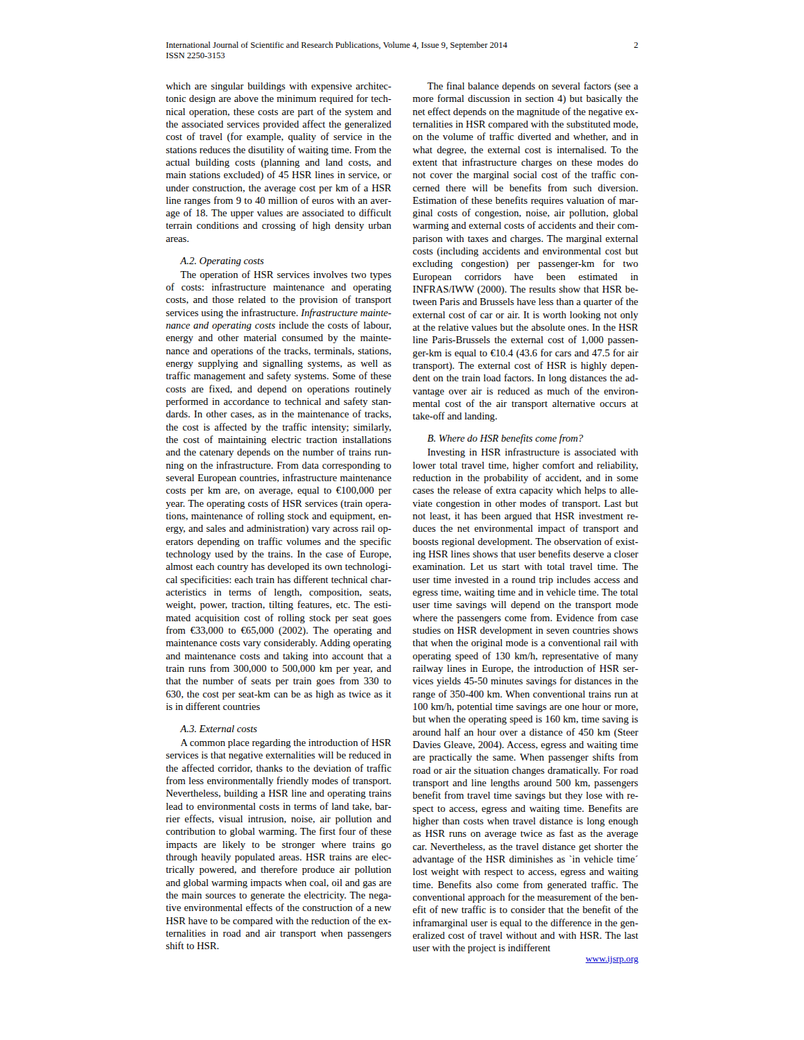International Journal of Scientific and Research Publications, Volume 4, Issue 9, September 2014 ISSN 2250-3153 2
which are singular buildings with expensive architectonic design are above the minimum required for technical operation, these costs are part of the system and the associated services provided affect the generalized cost of travel (for example, quality of service in the stations reduces the disutility of waiting time. From the actual building costs (planning and land costs, and main stations excluded) of 45 HSR lines in service, or under construction, the average cost per km of a HSR line ranges from 9 to 40 million of euros with an average of 18. The upper values are associated to difficult terrain conditions and crossing of high density urban areas.
A.2. Operating costs
The operation of HSR services involves two types of costs: infrastructure maintenance and operating costs, and those related to the provision of transport services using the infrastructure. Infrastructure maintenance and operating costs include the costs of labour, energy and other material consumed by the maintenance and operations of the tracks, terminals, stations, energy supplying and signalling systems, as well as traffic management and safety systems. Some of these costs are fixed, and depend on operations routinely performed in accordance to technical and safety standards. In other cases, as in the maintenance of tracks, the cost is affected by the traffic intensity; similarly, the cost of maintaining electric traction installations and the catenary depends on the number of trains running on the infrastructure. From data corresponding to several European countries, infrastructure maintenance costs per km are, on average, equal to €100,000 per year. The operating costs of HSR services (train operations, maintenance of rolling stock and equipment, energy, and sales and administration) vary across rail operators depending on traffic volumes and the specific technology used by the trains. In the case of Europe, almost each country has developed its own technological specificities: each train has different technical characteristics in terms of length, composition, seats, weight, power, traction, tilting features, etc. The estimated acquisition cost of rolling stock per seat goes from €33,000 to €65,000 (2002). The operating and maintenance costs vary considerably. Adding operating and maintenance costs and taking into account that a train runs from 300,000 to 500,000 km per year, and that the number of seats per train goes from 330 to 630, the cost per seat-km can be as high as twice as it is in different countries
A.3. External costs
A common place regarding the introduction of HSR services is that negative externalities will be reduced in the affected corridor, thanks to the deviation of traffic from less environmentally friendly modes of transport. Nevertheless, building a HSR line and operating trains lead to environmental costs in terms of land take, barrier effects, visual intrusion, noise, air pollution and contribution to global warming. The first four of these impacts are likely to be stronger where trains go through heavily populated areas. HSR trains are electrically powered, and therefore produce air pollution and global warming impacts when coal, oil and gas are the main sources to generate the electricity. The negative environmental effects of the construction of a new HSR have to be compared with the reduction of the externalities in road and air transport when passengers shift to HSR.
The final balance depends on several factors (see a more formal discussion in section 4) but basically the net effect depends on the magnitude of the negative externalities in HSR compared with the substituted mode, on the volume of traffic diverted and whether, and in what degree, the external cost is internalised. To the extent that infrastructure charges on these modes do not cover the marginal social cost of the traffic concerned there will be benefits from such diversion. Estimation of these benefits requires valuation of marginal costs of congestion, noise, air pollution, global warming and external costs of accidents and their comparison with taxes and charges. The marginal external costs (including accidents and environmental cost but excluding congestion) per passenger-km for two European corridors have been estimated in INFRAS/IWW (2000). The results show that HSR between Paris and Brussels have less than a quarter of the external cost of car or air. It is worth looking not only at the relative values but the absolute ones. In the HSR line Paris-Brussels the external cost of 1,000 passenger-km is equal to €10.4 (43.6 for cars and 47.5 for air transport). The external cost of HSR is highly dependent on the train load factors. In long distances the advantage over air is reduced as much of the environmental cost of the air transport alternative occurs at take-off and landing.
B. Where do HSR benefits come from?
Investing in HSR infrastructure is associated with lower total travel time, higher comfort and reliability, reduction in the probability of accident, and in some cases the release of extra capacity which helps to alleviate congestion in other modes of transport. Last but not least, it has been argued that HSR investment reduces the net environmental impact of transport and boosts regional development. The observation of existing HSR lines shows that user benefits deserve a closer examination. Let us start with total travel time. The user time invested in a round trip includes access and egress time, waiting time and in vehicle time. The total user time savings will depend on the transport mode where the passengers come from. Evidence from case studies on HSR development in seven countries shows that when the original mode is a conventional rail with operating speed of 130 km/h, representative of many railway lines in Europe, the introduction of HSR services yields 45-50 minutes savings for distances in the range of 350-400 km. When conventional trains run at 100 km/h, potential time savings are one hour or more, but when the operating speed is 160 km, time saving is around half an hour over a distance of 450 km (Steer Davies Gleave, 2004). Access, egress and waiting time are practically the same. When passenger shifts from road or air the situation changes dramatically. For road transport and line lengths around 500 km, passengers benefit from travel time savings but they lose with respect to access, egress and waiting time. Benefits are higher than costs when travel distance is long enough as HSR runs on average twice as fast as the average car. Nevertheless, as the travel distance get shorter the advantage of the HSR diminishes as `in vehicle time´ lost weight with respect to access, egress and waiting time. Benefits also come from generated traffic. The conventional approach for the measurement of the benefit of new traffic is to consider that the benefit of the inframarginal user is equal to the difference in the generalized cost of travel without and with HSR. The last user with the project is indifferent
www.ijsrp.org